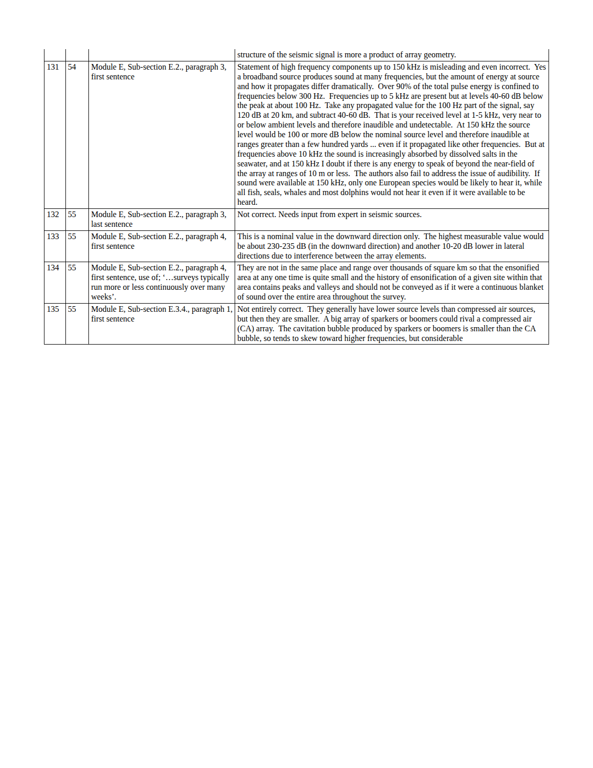| | | | structure of the seismic signal is more a product of array geometry. |
| 131 | 54 | Module E, Sub-section E.2., paragraph 3, first sentence | Statement of high frequency components up to 150 kHz is misleading and even incorrect. Yes a broadband source produces sound at many frequencies, but the amount of energy at source and how it propagates differ dramatically. Over 90% of the total pulse energy is confined to frequencies below 300 Hz. Frequencies up to 5 kHz are present but at levels 40-60 dB below the peak at about 100 Hz. Take any propagated value for the 100 Hz part of the signal, say 120 dB at 20 km, and subtract 40-60 dB. That is your received level at 1-5 kHz, very near to or below ambient levels and therefore inaudible and undetectable. At 150 kHz the source level would be 100 or more dB below the nominal source level and therefore inaudible at ranges greater than a few hundred yards ... even if it propagated like other frequencies. But at frequencies above 10 kHz the sound is increasingly absorbed by dissolved salts in the seawater, and at 150 kHz I doubt if there is any energy to speak of beyond the near-field of the array at ranges of 10 m or less. The authors also fail to address the issue of audibility. If sound were available at 150 kHz, only one European species would be likely to hear it, while all fish, seals, whales and most dolphins would not hear it even if it were available to be heard. |
| 132 | 55 | Module E, Sub-section E.2., paragraph 3, last sentence | Not correct. Needs input from expert in seismic sources. |
| 133 | 55 | Module E, Sub-section E.2., paragraph 4, first sentence | This is a nominal value in the downward direction only. The highest measurable value would be about 230-235 dB (in the downward direction) and another 10-20 dB lower in lateral directions due to interference between the array elements. |
| 134 | 55 | Module E, Sub-section E.2., paragraph 4, first sentence, use of; ‘…surveys typically run more or less continuously over many weeks’. | They are not in the same place and range over thousands of square km so that the ensonified area at any one time is quite small and the history of ensonification of a given site within that area contains peaks and valleys and should not be conveyed as if it were a continuous blanket of sound over the entire area throughout the survey. |
| 135 | 55 | Module E, Sub-section E.3.4., paragraph 1, first sentence | Not entirely correct. They generally have lower source levels than compressed air sources, but then they are smaller. A big array of sparkers or boomers could rival a compressed air (CA) array. The cavitation bubble produced by sparkers or boomers is smaller than the CA bubble, so tends to skew toward higher frequencies, but considerable |